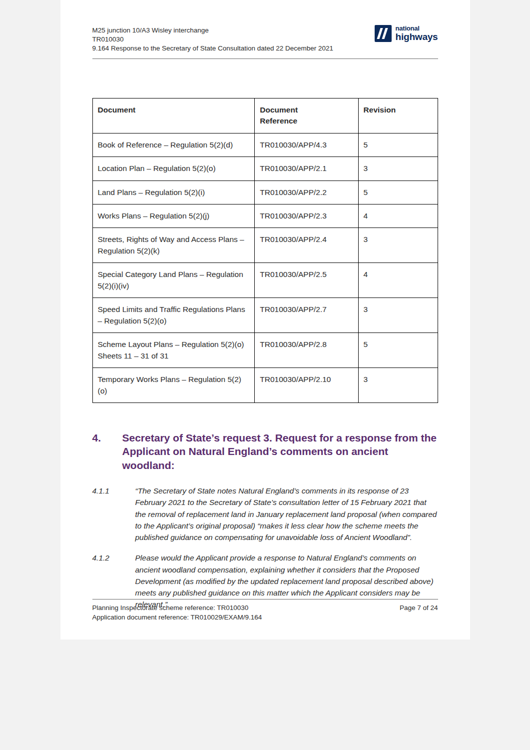M25 junction 10/A3 Wisley interchange
TR010030
9.164 Response to the Secretary of State Consultation dated 22 December 2021
national highways
| Document | Document Reference | Revision |
| --- | --- | --- |
| Book of Reference – Regulation 5(2)(d) | TR010030/APP/4.3 | 5 |
| Location Plan – Regulation 5(2)(o) | TR010030/APP/2.1 | 3 |
| Land Plans – Regulation 5(2)(i) | TR010030/APP/2.2 | 5 |
| Works Plans – Regulation 5(2)(j) | TR010030/APP/2.3 | 4 |
| Streets, Rights of Way and Access Plans – Regulation 5(2)(k) | TR010030/APP/2.4 | 3 |
| Special Category Land Plans – Regulation 5(2)(i)(iv) | TR010030/APP/2.5 | 4 |
| Speed Limits and Traffic Regulations Plans – Regulation 5(2)(o) | TR010030/APP/2.7 | 3 |
| Scheme Layout Plans – Regulation 5(2)(o) Sheets 11 – 31 of 31 | TR010030/APP/2.8 | 5 |
| Temporary Works Plans – Regulation 5(2)(o) | TR010030/APP/2.10 | 3 |
4. Secretary of State’s request 3. Request for a response from the Applicant on Natural England’s comments on ancient woodland:
4.1.1 “The Secretary of State notes Natural England’s comments in its response of 23 February 2021 to the Secretary of State’s consultation letter of 15 February 2021 that the removal of replacement land in January replacement land proposal (when compared to the Applicant’s original proposal) “makes it less clear how the scheme meets the published guidance on compensating for unavoidable loss of Ancient Woodland”.
4.1.2 Please would the Applicant provide a response to Natural England’s comments on ancient woodland compensation, explaining whether it considers that the Proposed Development (as modified by the updated replacement land proposal described above) meets any published guidance on this matter which the Applicant considers may be relevant.”
Planning Inspectorate scheme reference: TR010030
Application document reference: TR010029/EXAM/9.164
Page 7 of 24